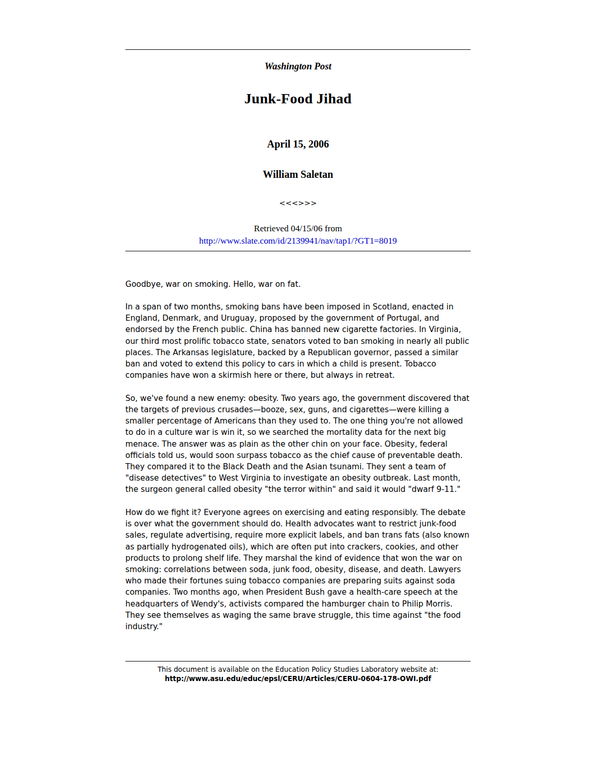Washington Post
Junk-Food Jihad
April 15, 2006
William Saletan
<<<>>>
Retrieved 04/15/06 from
http://www.slate.com/id/2139941/nav/tap1/?GT1=8019
Goodbye, war on smoking. Hello, war on fat.
In a span of two months, smoking bans have been imposed in Scotland, enacted in England, Denmark, and Uruguay, proposed by the government of Portugal, and endorsed by the French public. China has banned new cigarette factories. In Virginia, our third most prolific tobacco state, senators voted to ban smoking in nearly all public places. The Arkansas legislature, backed by a Republican governor, passed a similar ban and voted to extend this policy to cars in which a child is present. Tobacco companies have won a skirmish here or there, but always in retreat.
So, we've found a new enemy: obesity. Two years ago, the government discovered that the targets of previous crusades—booze, sex, guns, and cigarettes—were killing a smaller percentage of Americans than they used to. The one thing you're not allowed to do in a culture war is win it, so we searched the mortality data for the next big menace. The answer was as plain as the other chin on your face. Obesity, federal officials told us, would soon surpass tobacco as the chief cause of preventable death. They compared it to the Black Death and the Asian tsunami. They sent a team of "disease detectives" to West Virginia to investigate an obesity outbreak. Last month, the surgeon general called obesity "the terror within" and said it would "dwarf 9-11."
How do we fight it? Everyone agrees on exercising and eating responsibly. The debate is over what the government should do. Health advocates want to restrict junk-food sales, regulate advertising, require more explicit labels, and ban trans fats (also known as partially hydrogenated oils), which are often put into crackers, cookies, and other products to prolong shelf life. They marshal the kind of evidence that won the war on smoking: correlations between soda, junk food, obesity, disease, and death. Lawyers who made their fortunes suing tobacco companies are preparing suits against soda companies. Two months ago, when President Bush gave a health-care speech at the headquarters of Wendy's, activists compared the hamburger chain to Philip Morris. They see themselves as waging the same brave struggle, this time against "the food industry."
This document is available on the Education Policy Studies Laboratory website at:
http://www.asu.edu/educ/epsl/CERU/Articles/CERU-0604-178-OWI.pdf